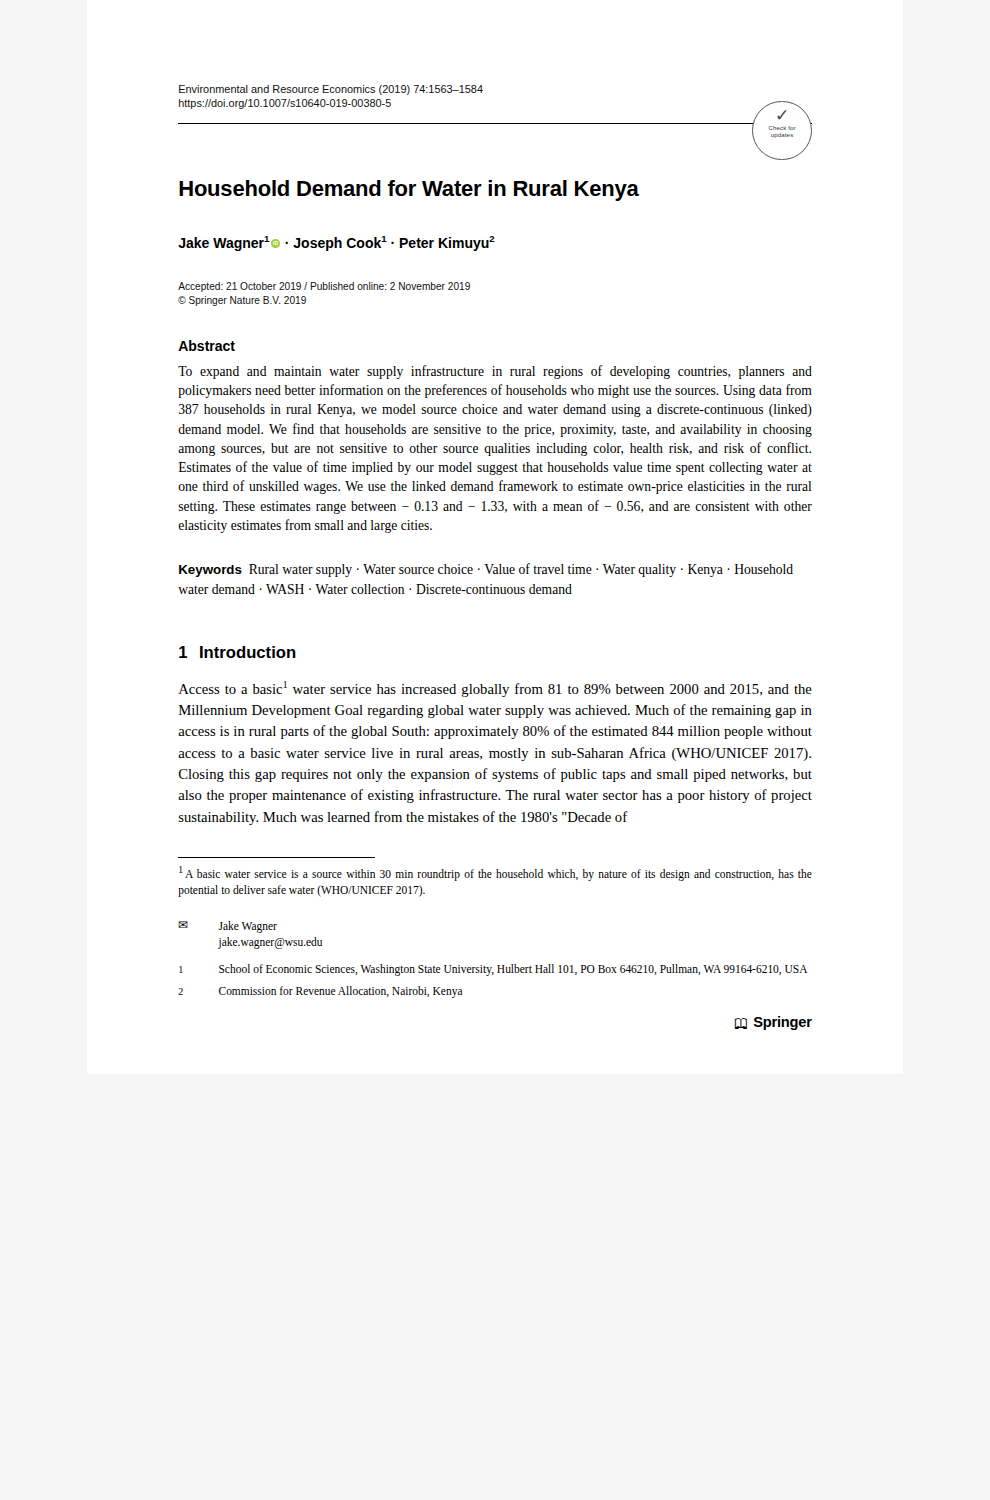Environmental and Resource Economics (2019) 74:1563–1584
https://doi.org/10.1007/s10640-019-00380-5
✓ Check for updates
Household Demand for Water in Rural Kenya
Jake Wagner1 · Joseph Cook1 · Peter Kimuyu2
Accepted: 21 October 2019 / Published online: 2 November 2019
© Springer Nature B.V. 2019
Abstract
To expand and maintain water supply infrastructure in rural regions of developing countries, planners and policymakers need better information on the preferences of households who might use the sources. Using data from 387 households in rural Kenya, we model source choice and water demand using a discrete-continuous (linked) demand model. We find that households are sensitive to the price, proximity, taste, and availability in choosing among sources, but are not sensitive to other source qualities including color, health risk, and risk of conflict. Estimates of the value of time implied by our model suggest that households value time spent collecting water at one third of unskilled wages. We use the linked demand framework to estimate own-price elasticities in the rural setting. These estimates range between − 0.13 and − 1.33, with a mean of − 0.56, and are consistent with other elasticity estimates from small and large cities.
Keywords Rural water supply · Water source choice · Value of travel time · Water quality · Kenya · Household water demand · WASH · Water collection · Discrete-continuous demand
1 Introduction
Access to a basic1 water service has increased globally from 81 to 89% between 2000 and 2015, and the Millennium Development Goal regarding global water supply was achieved. Much of the remaining gap in access is in rural parts of the global South: approximately 80% of the estimated 844 million people without access to a basic water service live in rural areas, mostly in sub-Saharan Africa (WHO/UNICEF 2017). Closing this gap requires not only the expansion of systems of public taps and small piped networks, but also the proper maintenance of existing infrastructure. The rural water sector has a poor history of project sustainability. Much was learned from the mistakes of the 1980's "Decade of
1A basic water service is a source within 30 min roundtrip of the household which, by nature of its design and construction, has the potential to deliver safe water (WHO/UNICEF 2017).
✉
Jake Wagner
jake.wagner@wsu.edu
1
School of Economic Sciences, Washington State University, Hulbert Hall 101, PO Box 646210, Pullman, WA 99164-6210, USA
2
Commission for Revenue Allocation, Nairobi, Kenya
🕮Springer